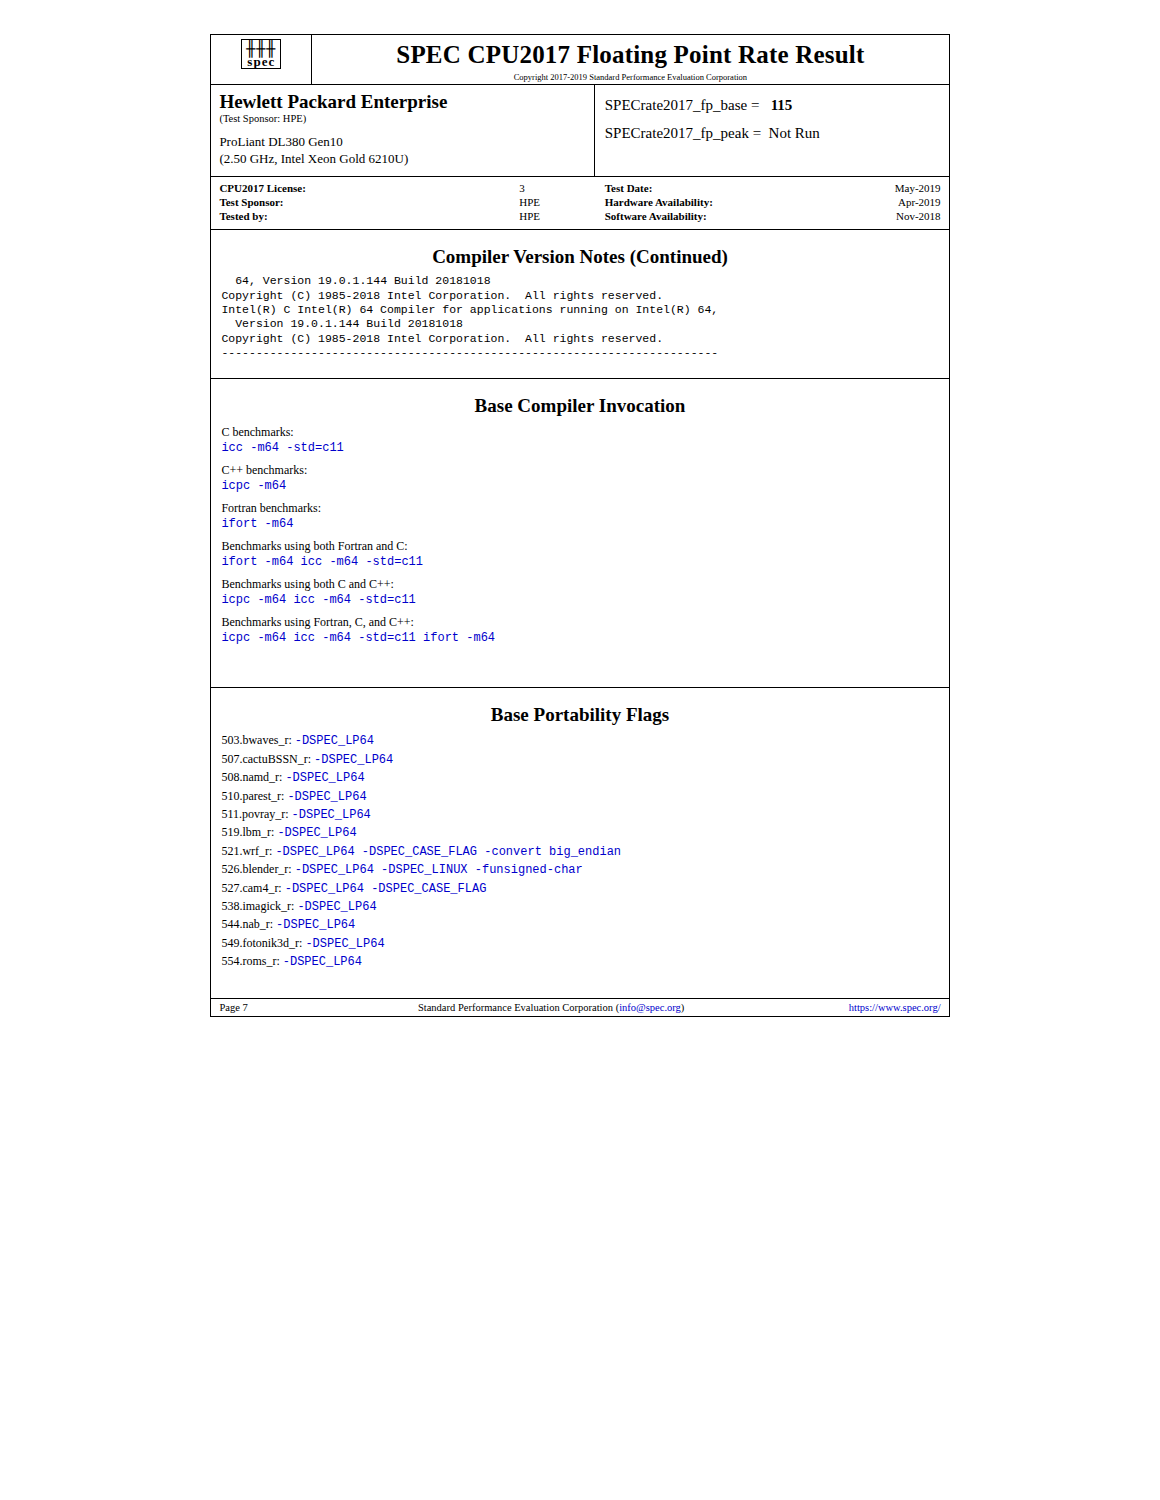╫╫╫
spec
SPEC CPU2017 Floating Point Rate Result
Copyright 2017-2019 Standard Performance Evaluation Corporation
Hewlett Packard Enterprise
(Test Sponsor: HPE)
ProLiant DL380 Gen10
(2.50 GHz, Intel Xeon Gold 6210U)
SPECrate2017_fp_base = 115
SPECrate2017_fp_peak = Not Run
| CPU2017 License: | 3 |
| Test Sponsor: | HPE |
| Tested by: | HPE |
| Test Date: | May-2019 |
| Hardware Availability: | Apr-2019 |
| Software Availability: | Nov-2018 |
Compiler Version Notes (Continued)
  64, Version 19.0.1.144 Build 20181018
Copyright (C) 1985-2018 Intel Corporation.  All rights reserved.
Intel(R) C Intel(R) 64 Compiler for applications running on Intel(R) 64,
  Version 19.0.1.144 Build 20181018
Copyright (C) 1985-2018 Intel Corporation.  All rights reserved.
------------------------------------------------------------------------
Base Compiler Invocation
C benchmarks:
icc -m64 -std=c11
C++ benchmarks:
icpc -m64
Fortran benchmarks:
ifort -m64
Benchmarks using both Fortran and C:
ifort -m64 icc -m64 -std=c11
Benchmarks using both C and C++:
icpc -m64 icc -m64 -std=c11
Benchmarks using Fortran, C, and C++:
icpc -m64 icc -m64 -std=c11 ifort -m64
Base Portability Flags
503.bwaves_r: -DSPEC_LP64
507.cactuBSSN_r: -DSPEC_LP64
508.namd_r: -DSPEC_LP64
510.parest_r: -DSPEC_LP64
511.povray_r: -DSPEC_LP64
519.lbm_r: -DSPEC_LP64
521.wrf_r: -DSPEC_LP64 -DSPEC_CASE_FLAG -convert big_endian
526.blender_r: -DSPEC_LP64 -DSPEC_LINUX -funsigned-char
527.cam4_r: -DSPEC_LP64 -DSPEC_CASE_FLAG
538.imagick_r: -DSPEC_LP64
544.nab_r: -DSPEC_LP64
549.fotonik3d_r: -DSPEC_LP64
554.roms_r: -DSPEC_LP64
Page 7
Standard Performance Evaluation Corporation (info@spec.org)
https://www.spec.org/